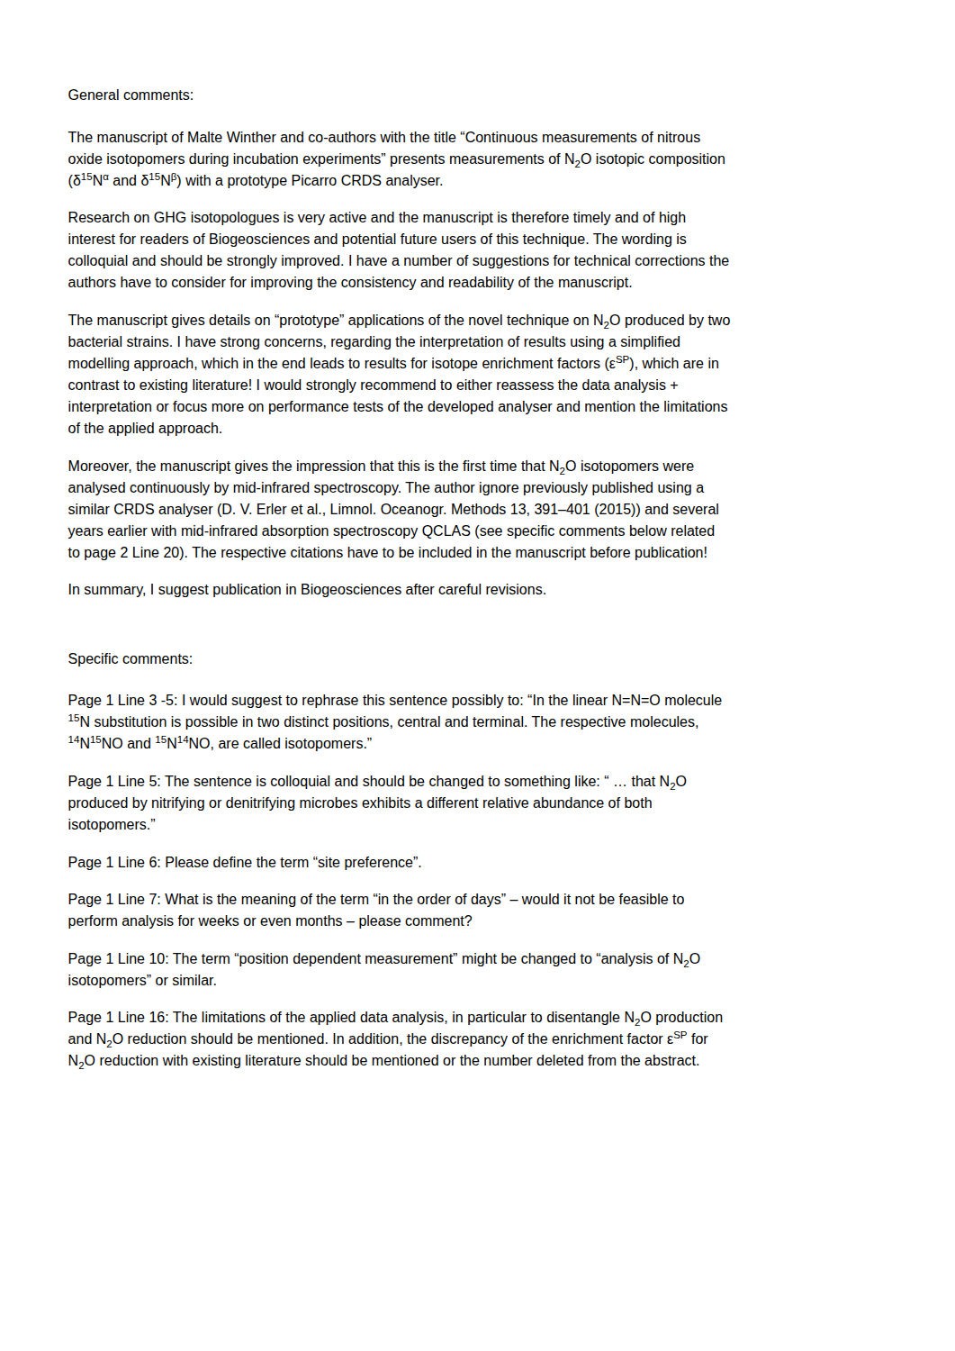General comments:
The manuscript of Malte Winther and co-authors with the title “Continuous measurements of nitrous oxide isotopomers during incubation experiments” presents measurements of N2O isotopic composition (δ15Nα and δ15Nβ) with a prototype Picarro CRDS analyser.
Research on GHG isotopologues is very active and the manuscript is therefore timely and of high interest for readers of Biogeosciences and potential future users of this technique. The wording is colloquial and should be strongly improved. I have a number of suggestions for technical corrections the authors have to consider for improving the consistency and readability of the manuscript.
The manuscript gives details on “prototype” applications of the novel technique on N2O produced by two bacterial strains. I have strong concerns, regarding the interpretation of results using a simplified modelling approach, which in the end leads to results for isotope enrichment factors (εSP), which are in contrast to existing literature! I would strongly recommend to either reassess the data analysis + interpretation or focus more on performance tests of the developed analyser and mention the limitations of the applied approach.
Moreover, the manuscript gives the impression that this is the first time that N2O isotopomers were analysed continuously by mid-infrared spectroscopy. The author ignore previously published using a similar CRDS analyser (D. V. Erler et al., Limnol. Oceanogr. Methods 13, 391–401 (2015)) and several years earlier with mid-infrared absorption spectroscopy QCLAS (see specific comments below related to page 2 Line 20). The respective citations have to be included in the manuscript before publication!
In summary, I suggest publication in Biogeosciences after careful revisions.
Specific comments:
Page 1 Line 3 -5: I would suggest to rephrase this sentence possibly to: “In the linear N=N=O molecule 15N substitution is possible in two distinct positions, central and terminal. The respective molecules, 14N15NO and 15N14NO, are called isotopomers.”
Page 1 Line 5: The sentence is colloquial and should be changed to something like: “ … that N2O produced by nitrifying or denitrifying microbes exhibits a different relative abundance of both isotopomers.”
Page 1 Line 6: Please define the term “site preference”.
Page 1 Line 7: What is the meaning of the term “in the order of days” – would it not be feasible to perform analysis for weeks or even months – please comment?
Page 1 Line 10: The term “position dependent measurement” might be changed to “analysis of N2O isotopomers” or similar.
Page 1 Line 16: The limitations of the applied data analysis, in particular to disentangle N2O production and N2O reduction should be mentioned. In addition, the discrepancy of the enrichment factor εSP for N2O reduction with existing literature should be mentioned or the number deleted from the abstract.